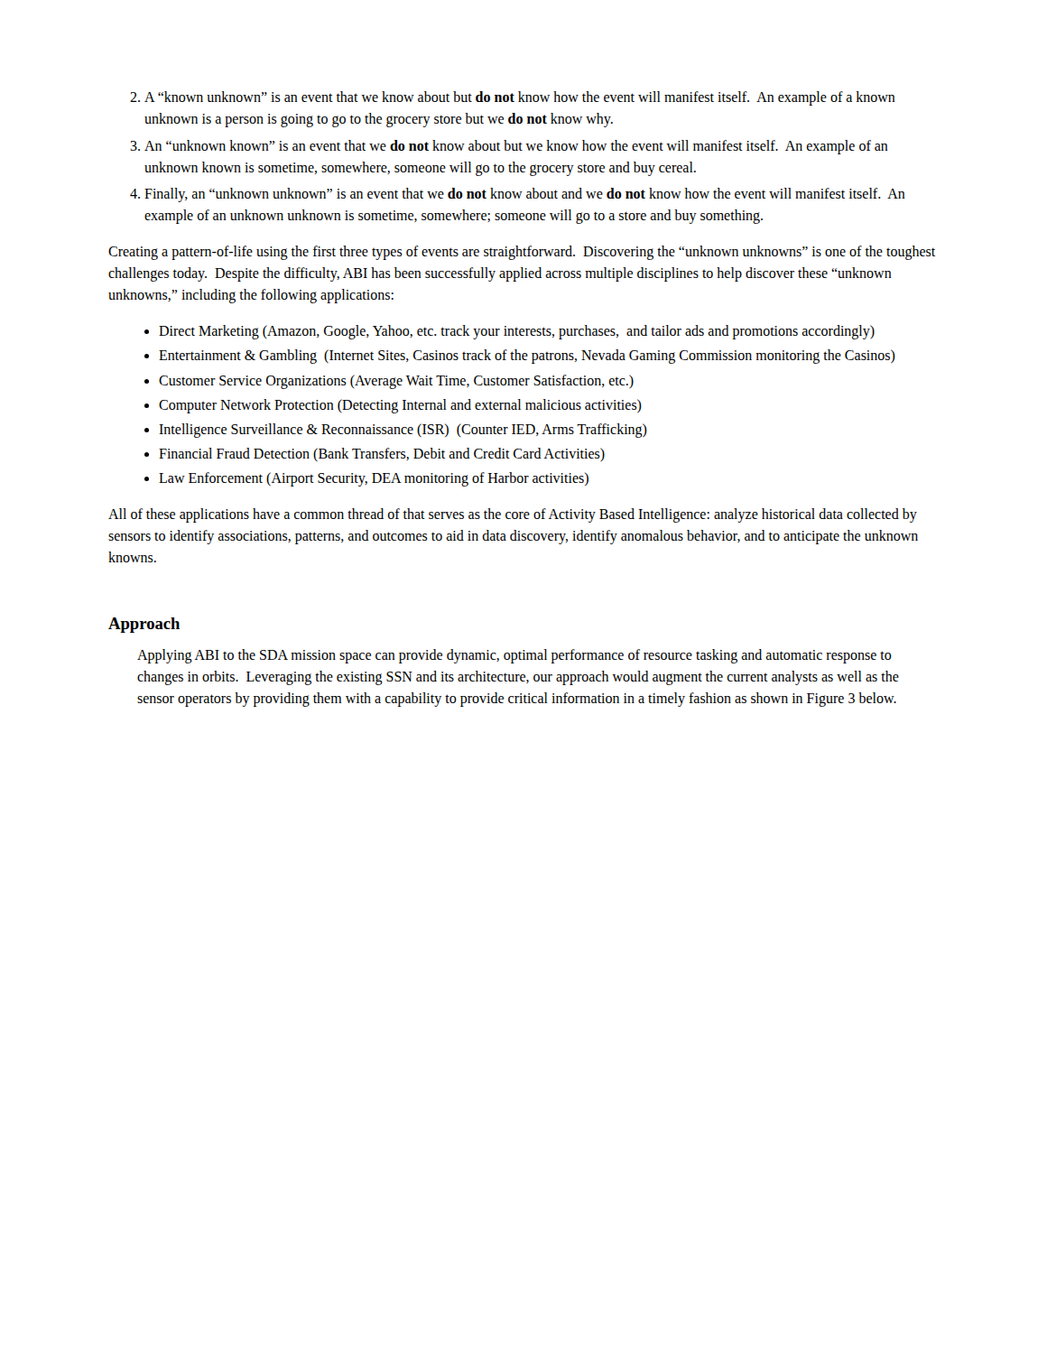A “known unknown” is an event that we know about but do not know how the event will manifest itself. An example of a known unknown is a person is going to go to the grocery store but we do not know why.
An “unknown known” is an event that we do not know about but we know how the event will manifest itself. An example of an unknown known is sometime, somewhere, someone will go to the grocery store and buy cereal.
Finally, an “unknown unknown” is an event that we do not know about and we do not know how the event will manifest itself. An example of an unknown unknown is sometime, somewhere; someone will go to a store and buy something.
Creating a pattern-of-life using the first three types of events are straightforward. Discovering the “unknown unknowns” is one of the toughest challenges today. Despite the difficulty, ABI has been successfully applied across multiple disciplines to help discover these “unknown unknowns,” including the following applications:
Direct Marketing (Amazon, Google, Yahoo, etc. track your interests, purchases, and tailor ads and promotions accordingly)
Entertainment & Gambling (Internet Sites, Casinos track of the patrons, Nevada Gaming Commission monitoring the Casinos)
Customer Service Organizations (Average Wait Time, Customer Satisfaction, etc.)
Computer Network Protection (Detecting Internal and external malicious activities)
Intelligence Surveillance & Reconnaissance (ISR) (Counter IED, Arms Trafficking)
Financial Fraud Detection (Bank Transfers, Debit and Credit Card Activities)
Law Enforcement (Airport Security, DEA monitoring of Harbor activities)
All of these applications have a common thread of that serves as the core of Activity Based Intelligence: analyze historical data collected by sensors to identify associations, patterns, and outcomes to aid in data discovery, identify anomalous behavior, and to anticipate the unknown knowns.
Approach
Applying ABI to the SDA mission space can provide dynamic, optimal performance of resource tasking and automatic response to changes in orbits. Leveraging the existing SSN and its architecture, our approach would augment the current analysts as well as the sensor operators by providing them with a capability to provide critical information in a timely fashion as shown in Figure 3 below.